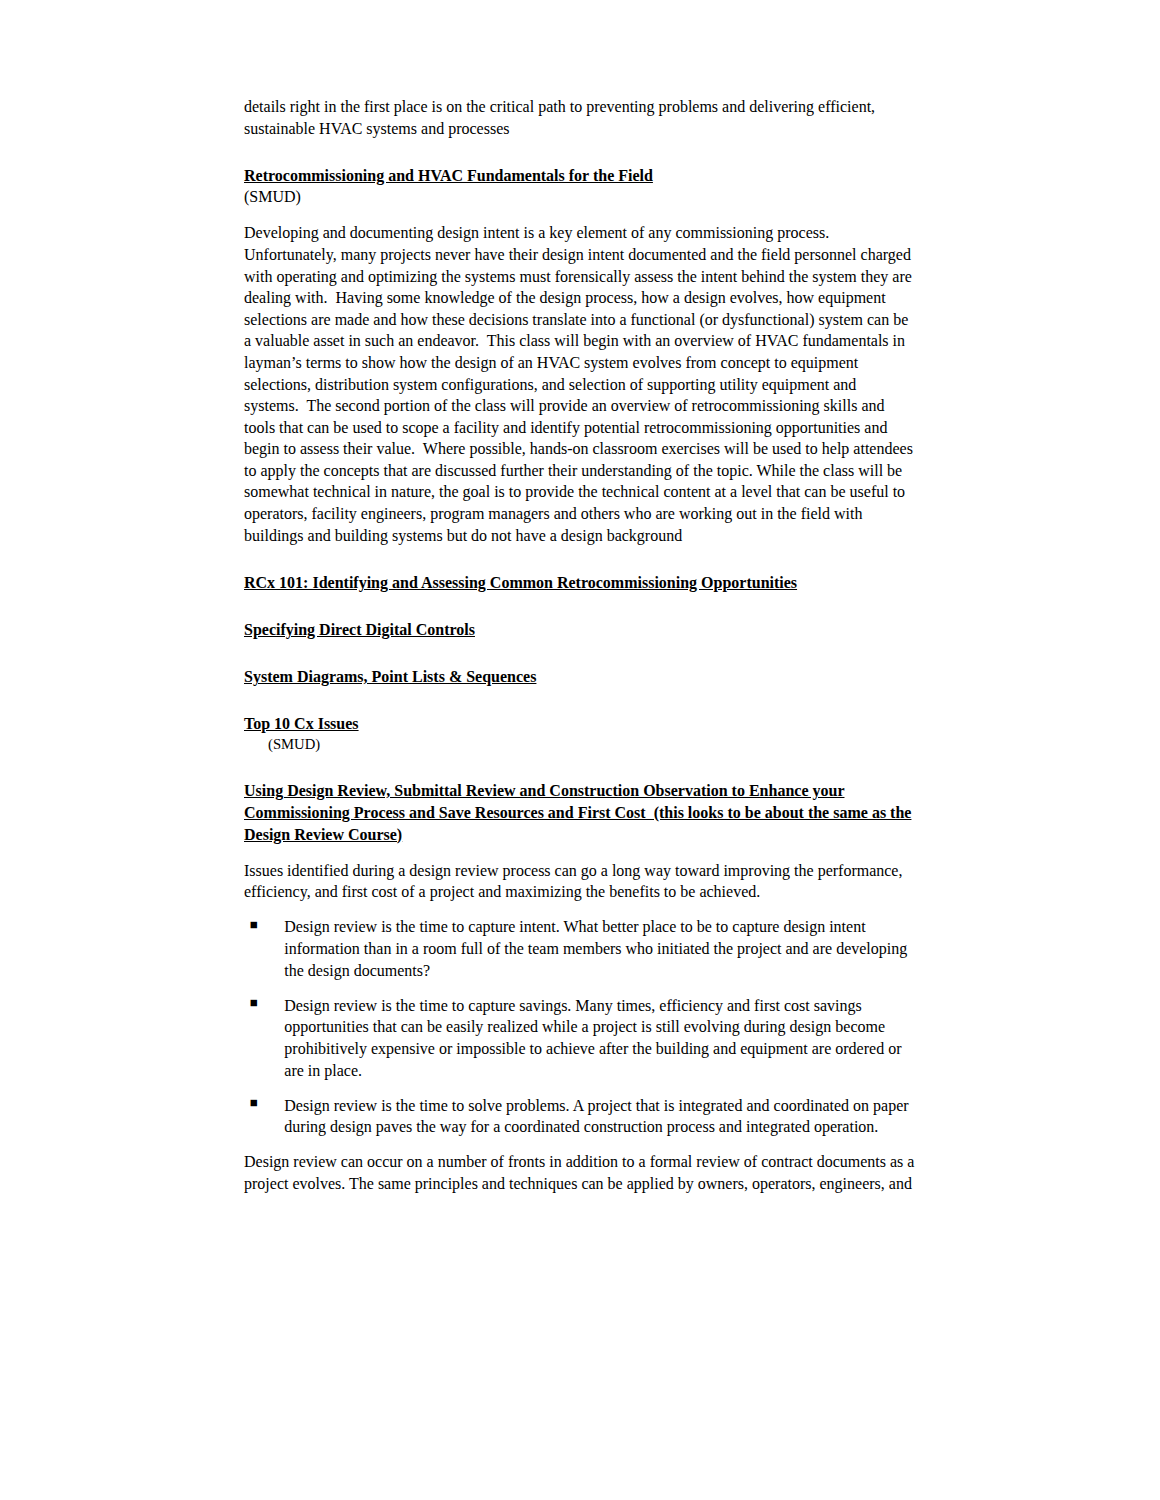details right in the first place is on the critical path to preventing problems and delivering efficient, sustainable HVAC systems and processes
Retrocommissioning and HVAC Fundamentals for the Field
(SMUD)
Developing and documenting design intent is a key element of any commissioning process. Unfortunately, many projects never have their design intent documented and the field personnel charged with operating and optimizing the systems must forensically assess the intent behind the system they are dealing with. Having some knowledge of the design process, how a design evolves, how equipment selections are made and how these decisions translate into a functional (or dysfunctional) system can be a valuable asset in such an endeavor. This class will begin with an overview of HVAC fundamentals in layman’s terms to show how the design of an HVAC system evolves from concept to equipment selections, distribution system configurations, and selection of supporting utility equipment and systems. The second portion of the class will provide an overview of retrocommissioning skills and tools that can be used to scope a facility and identify potential retrocommissioning opportunities and begin to assess their value. Where possible, hands-on classroom exercises will be used to help attendees to apply the concepts that are discussed further their understanding of the topic. While the class will be somewhat technical in nature, the goal is to provide the technical content at a level that can be useful to operators, facility engineers, program managers and others who are working out in the field with buildings and building systems but do not have a design background
RCx 101: Identifying and Assessing Common Retrocommissioning Opportunities
Specifying Direct Digital Controls
System Diagrams, Point Lists & Sequences
Top 10 Cx Issues
(SMUD)
Using Design Review, Submittal Review and Construction Observation to Enhance your Commissioning Process and Save Resources and First Cost (this looks to be about the same as the Design Review Course)
Issues identified during a design review process can go a long way toward improving the performance, efficiency, and first cost of a project and maximizing the benefits to be achieved.
Design review is the time to capture intent. What better place to be to capture design intent information than in a room full of the team members who initiated the project and are developing the design documents?
Design review is the time to capture savings. Many times, efficiency and first cost savings opportunities that can be easily realized while a project is still evolving during design become prohibitively expensive or impossible to achieve after the building and equipment are ordered or are in place.
Design review is the time to solve problems. A project that is integrated and coordinated on paper during design paves the way for a coordinated construction process and integrated operation.
Design review can occur on a number of fronts in addition to a formal review of contract documents as a project evolves. The same principles and techniques can be applied by owners, operators, engineers, and